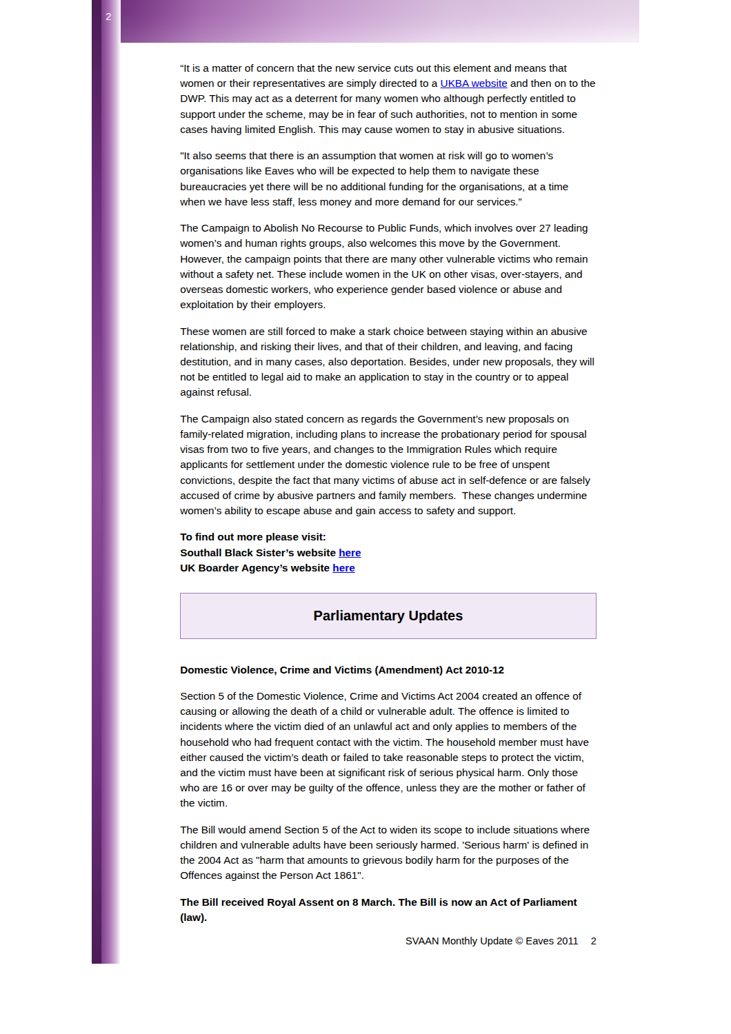2
“It is a matter of concern that the new service cuts out this element and means that women or their representatives are simply directed to a UKBA website and then on to the DWP. This may act as a deterrent for many women who although perfectly entitled to support under the scheme, may be in fear of such authorities, not to mention in some cases having limited English. This may cause women to stay in abusive situations.
"It also seems that there is an assumption that women at risk will go to women’s organisations like Eaves who will be expected to help them to navigate these bureaucracies yet there will be no additional funding for the organisations, at a time when we have less staff, less money and more demand for our services.”
The Campaign to Abolish No Recourse to Public Funds, which involves over 27 leading women’s and human rights groups, also welcomes this move by the Government. However, the campaign points that there are many other vulnerable victims who remain without a safety net. These include women in the UK on other visas, over-stayers, and overseas domestic workers, who experience gender based violence or abuse and exploitation by their employers.
These women are still forced to make a stark choice between staying within an abusive relationship, and risking their lives, and that of their children, and leaving, and facing destitution, and in many cases, also deportation. Besides, under new proposals, they will not be entitled to legal aid to make an application to stay in the country or to appeal against refusal.
The Campaign also stated concern as regards the Government’s new proposals on family-related migration, including plans to increase the probationary period for spousal visas from two to five years, and changes to the Immigration Rules which require applicants for settlement under the domestic violence rule to be free of unspent convictions, despite the fact that many victims of abuse act in self-defence or are falsely accused of crime by abusive partners and family members. These changes undermine women’s ability to escape abuse and gain access to safety and support.
To find out more please visit:
Southall Black Sister’s website here
UK Boarder Agency’s website here
Parliamentary Updates
Domestic Violence, Crime and Victims (Amendment) Act 2010-12
Section 5 of the Domestic Violence, Crime and Victims Act 2004 created an offence of causing or allowing the death of a child or vulnerable adult. The offence is limited to incidents where the victim died of an unlawful act and only applies to members of the household who had frequent contact with the victim. The household member must have either caused the victim’s death or failed to take reasonable steps to protect the victim, and the victim must have been at significant risk of serious physical harm. Only those who are 16 or over may be guilty of the offence, unless they are the mother or father of the victim.
The Bill would amend Section 5 of the Act to widen its scope to include situations where children and vulnerable adults have been seriously harmed. 'Serious harm' is defined in the 2004 Act as "harm that amounts to grievous bodily harm for the purposes of the Offences against the Person Act 1861".
The Bill received Royal Assent on 8 March. The Bill is now an Act of Parliament (law).
SVAAN Monthly Update © Eaves 20112